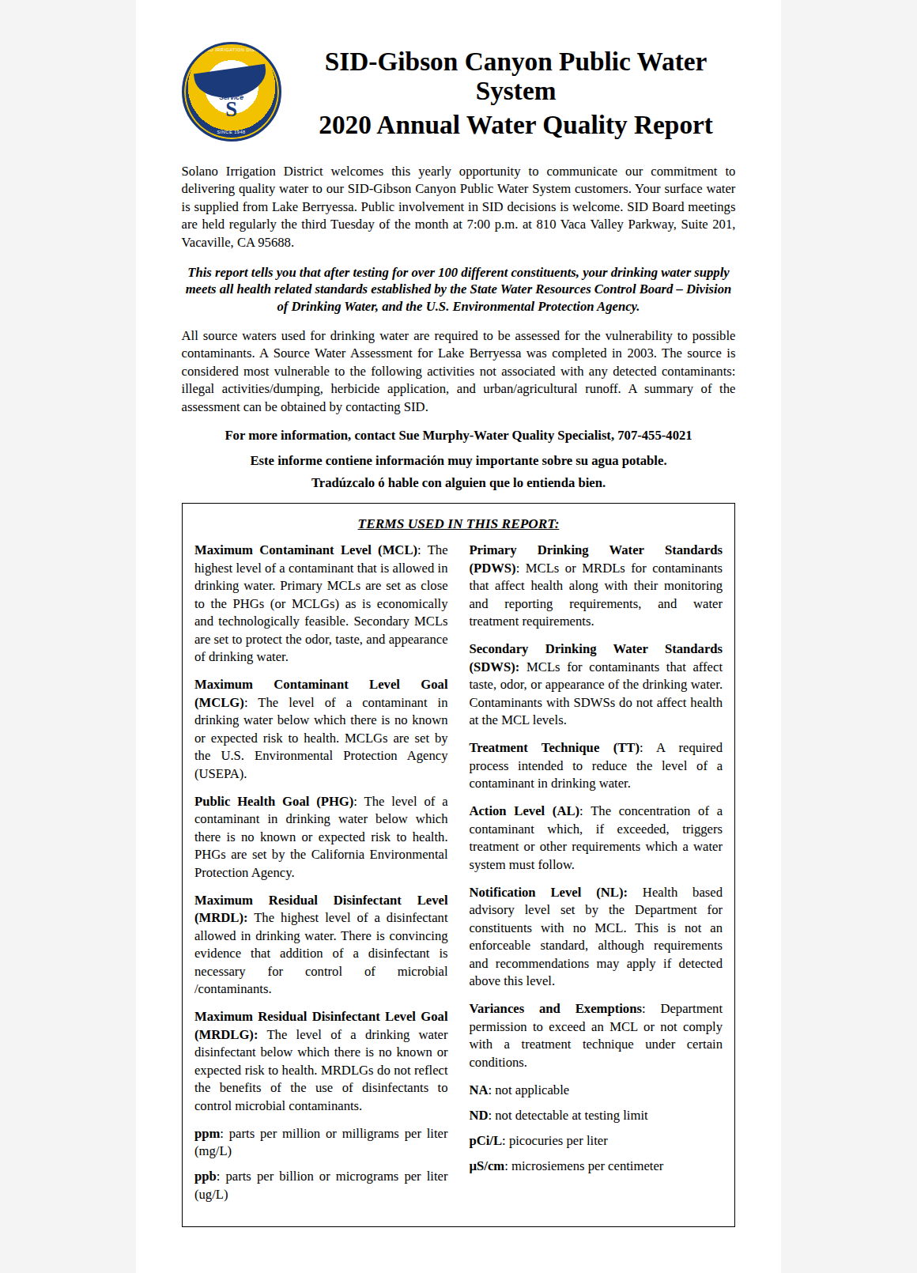Solano Irrigation District
S
Service
Since 1948
SID-Gibson Canyon Public Water System
2020 Annual Water Quality Report
Solano Irrigation District welcomes this yearly opportunity to communicate our commitment to delivering quality water to our SID-Gibson Canyon Public Water System customers. Your surface water is supplied from Lake Berryessa. Public involvement in SID decisions is welcome. SID Board meetings are held regularly the third Tuesday of the month at 7:00 p.m. at 810 Vaca Valley Parkway, Suite 201, Vacaville, CA 95688.
This report tells you that after testing for over 100 different constituents, your drinking water supply meets all health related standards established by the State Water Resources Control Board – Division of Drinking Water, and the U.S. Environmental Protection Agency.
All source waters used for drinking water are required to be assessed for the vulnerability to possible contaminants. A Source Water Assessment for Lake Berryessa was completed in 2003. The source is considered most vulnerable to the following activities not associated with any detected contaminants: illegal activities/dumping, herbicide application, and urban/agricultural runoff. A summary of the assessment can be obtained by contacting SID.
For more information, contact Sue Murphy-Water Quality Specialist, 707-455-4021
Este informe contiene información muy importante sobre su agua potable.
Tradúzcalo ó hable con alguien que lo entienda bien.
TERMS USED IN THIS REPORT:
Maximum Contaminant Level (MCL): The highest level of a contaminant that is allowed in drinking water. Primary MCLs are set as close to the PHGs (or MCLGs) as is economically and technologically feasible. Secondary MCLs are set to protect the odor, taste, and appearance of drinking water.
Maximum Contaminant Level Goal (MCLG): The level of a contaminant in drinking water below which there is no known or expected risk to health. MCLGs are set by the U.S. Environmental Protection Agency (USEPA).
Public Health Goal (PHG): The level of a contaminant in drinking water below which there is no known or expected risk to health. PHGs are set by the California Environmental Protection Agency.
Maximum Residual Disinfectant Level (MRDL): The highest level of a disinfectant allowed in drinking water. There is convincing evidence that addition of a disinfectant is necessary for control of microbial /contaminants.
Maximum Residual Disinfectant Level Goal (MRDLG): The level of a drinking water disinfectant below which there is no known or expected risk to health. MRDLGs do not reflect the benefits of the use of disinfectants to control microbial contaminants.
ppm: parts per million or milligrams per liter (mg/L)
ppb: parts per billion or micrograms per liter (ug/L)
Primary Drinking Water Standards (PDWS): MCLs or MRDLs for contaminants that affect health along with their monitoring and reporting requirements, and water treatment requirements.
Secondary Drinking Water Standards (SDWS): MCLs for contaminants that affect taste, odor, or appearance of the drinking water. Contaminants with SDWSs do not affect health at the MCL levels.
Treatment Technique (TT): A required process intended to reduce the level of a contaminant in drinking water.
Action Level (AL): The concentration of a contaminant which, if exceeded, triggers treatment or other requirements which a water system must follow.
Notification Level (NL): Health based advisory level set by the Department for constituents with no MCL. This is not an enforceable standard, although requirements and recommendations may apply if detected above this level.
Variances and Exemptions: Department permission to exceed an MCL or not comply with a treatment technique under certain conditions.
NA: not applicable
ND: not detectable at testing limit
pCi/L: picocuries per liter
µS/cm: microsiemens per centimeter